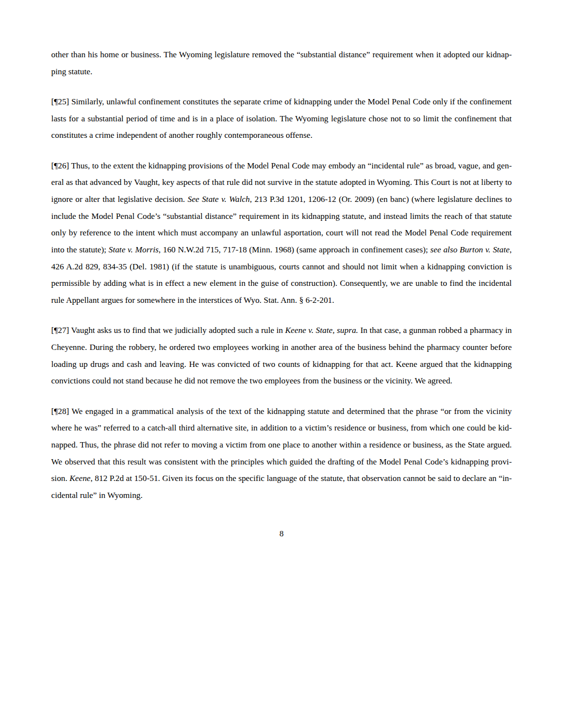other than his home or business. The Wyoming legislature removed the “substantial distance” requirement when it adopted our kidnapping statute.
[¶25] Similarly, unlawful confinement constitutes the separate crime of kidnapping under the Model Penal Code only if the confinement lasts for a substantial period of time and is in a place of isolation. The Wyoming legislature chose not to so limit the confinement that constitutes a crime independent of another roughly contemporaneous offense.
[¶26] Thus, to the extent the kidnapping provisions of the Model Penal Code may embody an “incidental rule” as broad, vague, and general as that advanced by Vaught, key aspects of that rule did not survive in the statute adopted in Wyoming. This Court is not at liberty to ignore or alter that legislative decision. See State v. Walch, 213 P.3d 1201, 1206-12 (Or. 2009) (en banc) (where legislature declines to include the Model Penal Code’s “substantial distance” requirement in its kidnapping statute, and instead limits the reach of that statute only by reference to the intent which must accompany an unlawful asportation, court will not read the Model Penal Code requirement into the statute); State v. Morris, 160 N.W.2d 715, 717-18 (Minn. 1968) (same approach in confinement cases); see also Burton v. State, 426 A.2d 829, 834-35 (Del. 1981) (if the statute is unambiguous, courts cannot and should not limit when a kidnapping conviction is permissible by adding what is in effect a new element in the guise of construction). Consequently, we are unable to find the incidental rule Appellant argues for somewhere in the interstices of Wyo. Stat. Ann. § 6-2-201.
[¶27] Vaught asks us to find that we judicially adopted such a rule in Keene v. State, supra. In that case, a gunman robbed a pharmacy in Cheyenne. During the robbery, he ordered two employees working in another area of the business behind the pharmacy counter before loading up drugs and cash and leaving. He was convicted of two counts of kidnapping for that act. Keene argued that the kidnapping convictions could not stand because he did not remove the two employees from the business or the vicinity. We agreed.
[¶28] We engaged in a grammatical analysis of the text of the kidnapping statute and determined that the phrase “or from the vicinity where he was” referred to a catch-all third alternative site, in addition to a victim’s residence or business, from which one could be kidnapped. Thus, the phrase did not refer to moving a victim from one place to another within a residence or business, as the State argued. We observed that this result was consistent with the principles which guided the drafting of the Model Penal Code’s kidnapping provision. Keene, 812 P.2d at 150-51. Given its focus on the specific language of the statute, that observation cannot be said to declare an “incidental rule” in Wyoming.
8